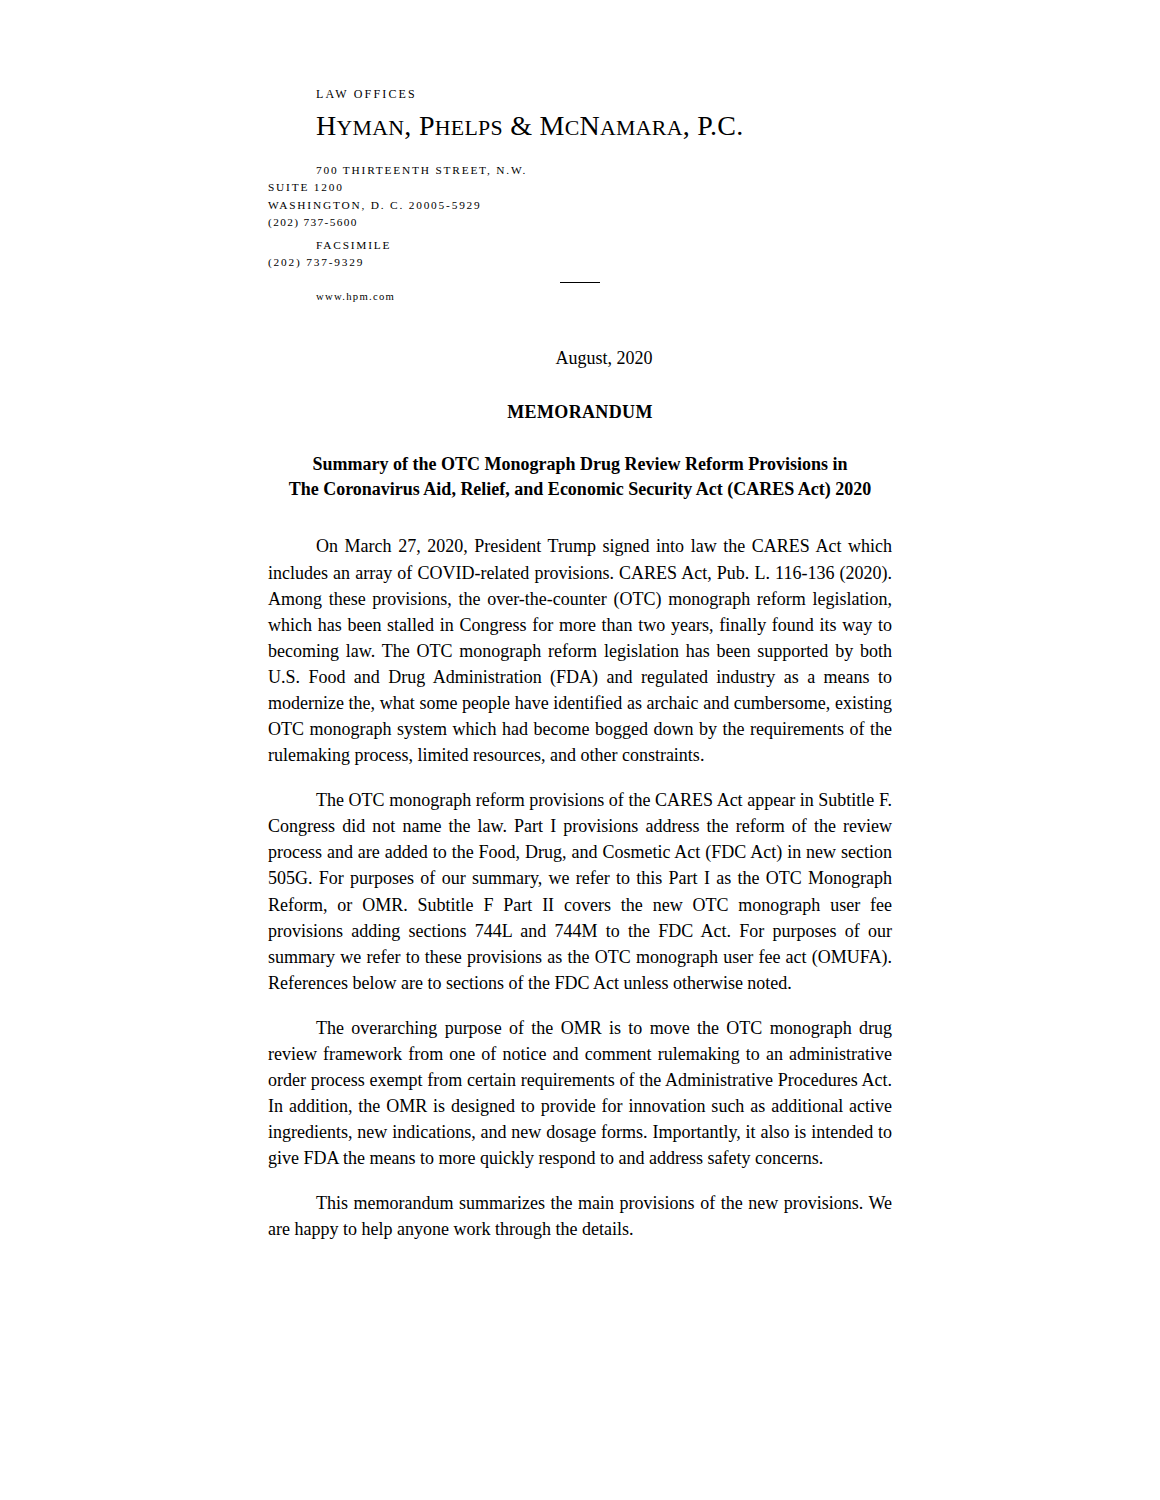Law Offices
HYMAN, PHELPS & MCNAMARA, P.C.
700 THIRTEENTH STREET, N.W.
SUITE 1200
WASHINGTON, D. C. 20005-5929
(202) 737-5600
FACSIMILE
(202) 737-9329
www.hpm.com
August, 2020
MEMORANDUM
Summary of the OTC Monograph Drug Review Reform Provisions in
The Coronavirus Aid, Relief, and Economic Security Act (CARES Act) 2020
On March 27, 2020, President Trump signed into law the CARES Act which includes an array of COVID-related provisions. CARES Act, Pub. L. 116-136 (2020). Among these provisions, the over-the-counter (OTC) monograph reform legislation, which has been stalled in Congress for more than two years, finally found its way to becoming law. The OTC monograph reform legislation has been supported by both U.S. Food and Drug Administration (FDA) and regulated industry as a means to modernize the, what some people have identified as archaic and cumbersome, existing OTC monograph system which had become bogged down by the requirements of the rulemaking process, limited resources, and other constraints.
The OTC monograph reform provisions of the CARES Act appear in Subtitle F. Congress did not name the law. Part I provisions address the reform of the review process and are added to the Food, Drug, and Cosmetic Act (FDC Act) in new section 505G. For purposes of our summary, we refer to this Part I as the OTC Monograph Reform, or OMR. Subtitle F Part II covers the new OTC monograph user fee provisions adding sections 744L and 744M to the FDC Act. For purposes of our summary we refer to these provisions as the OTC monograph user fee act (OMUFA). References below are to sections of the FDC Act unless otherwise noted.
The overarching purpose of the OMR is to move the OTC monograph drug review framework from one of notice and comment rulemaking to an administrative order process exempt from certain requirements of the Administrative Procedures Act. In addition, the OMR is designed to provide for innovation such as additional active ingredients, new indications, and new dosage forms. Importantly, it also is intended to give FDA the means to more quickly respond to and address safety concerns.
This memorandum summarizes the main provisions of the new provisions. We are happy to help anyone work through the details.